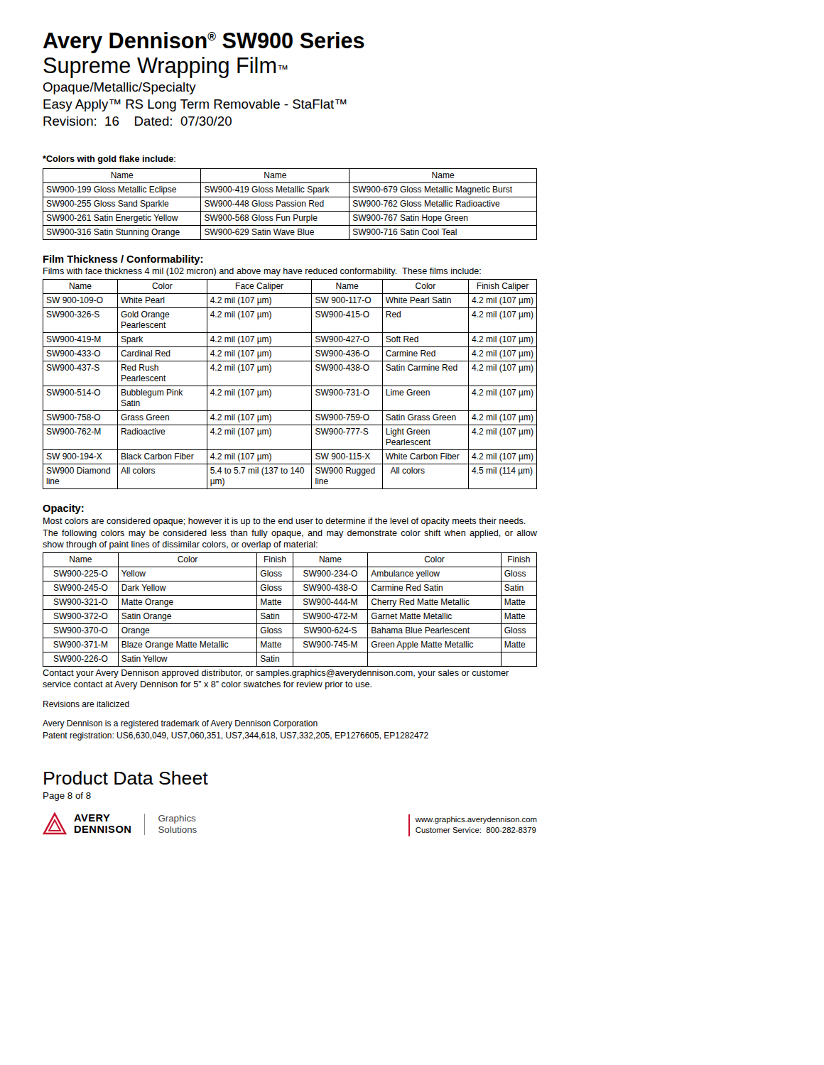Avery Dennison® SW900 Series
Supreme Wrapping Film™
Opaque/Metallic/Specialty
Easy Apply™ RS Long Term Removable - StaFlat™
Revision: 16 Dated: 07/30/20
*Colors with gold flake include:
| Name | Name | Name |
| --- | --- | --- |
| SW900-199 Gloss Metallic Eclipse | SW900-419 Gloss Metallic Spark | SW900-679 Gloss Metallic Magnetic Burst |
| SW900-255 Gloss Sand Sparkle | SW900-448 Gloss Passion Red | SW900-762 Gloss Metallic Radioactive |
| SW900-261 Satin Energetic Yellow | SW900-568 Gloss Fun Purple | SW900-767 Satin Hope Green |
| SW900-316 Satin Stunning Orange | SW900-629 Satin Wave Blue | SW900-716 Satin Cool Teal |
Film Thickness / Conformability:
Films with face thickness 4 mil (102 micron) and above may have reduced conformability. These films include:
| Name | Color | Face Caliper | Name | Color | Finish Caliper |
| --- | --- | --- | --- | --- | --- |
| SW 900-109-O | White Pearl | 4.2 mil (107 µm) | SW 900-117-O | White Pearl Satin | 4.2 mil (107 µm) |
| SW900-326-S | Gold Orange Pearlescent | 4.2 mil (107 µm) | SW900-415-O | Red | 4.2 mil (107 µm) |
| SW900-419-M | Spark | 4.2 mil (107 µm) | SW900-427-O | Soft Red | 4.2 mil (107 µm) |
| SW900-433-O | Cardinal Red | 4.2 mil (107 µm) | SW900-436-O | Carmine Red | 4.2 mil (107 µm) |
| SW900-437-S | Red Rush Pearlescent | 4.2 mil (107 µm) | SW900-438-O | Satin Carmine Red | 4.2 mil (107 µm) |
| SW900-514-O | Bubblegum Pink Satin | 4.2 mil (107 µm) | SW900-731-O | Lime Green | 4.2 mil (107 µm) |
| SW900-758-O | Grass Green | 4.2 mil (107 µm) | SW900-759-O | Satin Grass Green | 4.2 mil (107 µm) |
| SW900-762-M | Radioactive | 4.2 mil (107 µm) | SW900-777-S | Light Green Pearlescent | 4.2 mil (107 µm) |
| SW 900-194-X | Black Carbon Fiber | 4.2 mil (107 µm) | SW 900-115-X | White Carbon Fiber | 4.2 mil (107 µm) |
| SW900 Diamond line | All colors | 5.4 to 5.7 mil (137 to 140 µm) | SW900 Rugged line | All colors | 4.5 mil (114 µm) |
Opacity:
Most colors are considered opaque; however it is up to the end user to determine if the level of opacity meets their needs.
The following colors may be considered less than fully opaque, and may demonstrate color shift when applied, or allow show through of paint lines of dissimilar colors, or overlap of material:
| Name | Color | Finish | Name | Color | Finish |
| --- | --- | --- | --- | --- | --- |
| SW900-225-O | Yellow | Gloss | SW900-234-O | Ambulance yellow | Gloss |
| SW900-245-O | Dark Yellow | Gloss | SW900-438-O | Carmine Red Satin | Satin |
| SW900-321-O | Matte Orange | Matte | SW900-444-M | Cherry Red Matte Metallic | Matte |
| SW900-372-O | Satin Orange | Satin | SW900-472-M | Garnet Matte Metallic | Matte |
| SW900-370-O | Orange | Gloss | SW900-624-S | Bahama Blue Pearlescent | Gloss |
| SW900-371-M | Blaze Orange Matte Metallic | Matte | SW900-745-M | Green Apple Matte Metallic | Matte |
| SW900-226-O | Satin Yellow | Satin | | | |
Contact your Avery Dennison approved distributor, or samples.graphics@averydennison.com, your sales or customer service contact at Avery Dennison for 5” x 8” color swatches for review prior to use.
Revisions are italicized
Avery Dennison is a registered trademark of Avery Dennison Corporation
Patent registration: US6,630,049, US7,060,351, US7,344,618, US7,332,205, EP1276605, EP1282472
Product Data Sheet
Page 8 of 8
AVERY
DENNISON
Graphics
Solutions
www.graphics.averydennison.com
Customer Service: 800-282-8379